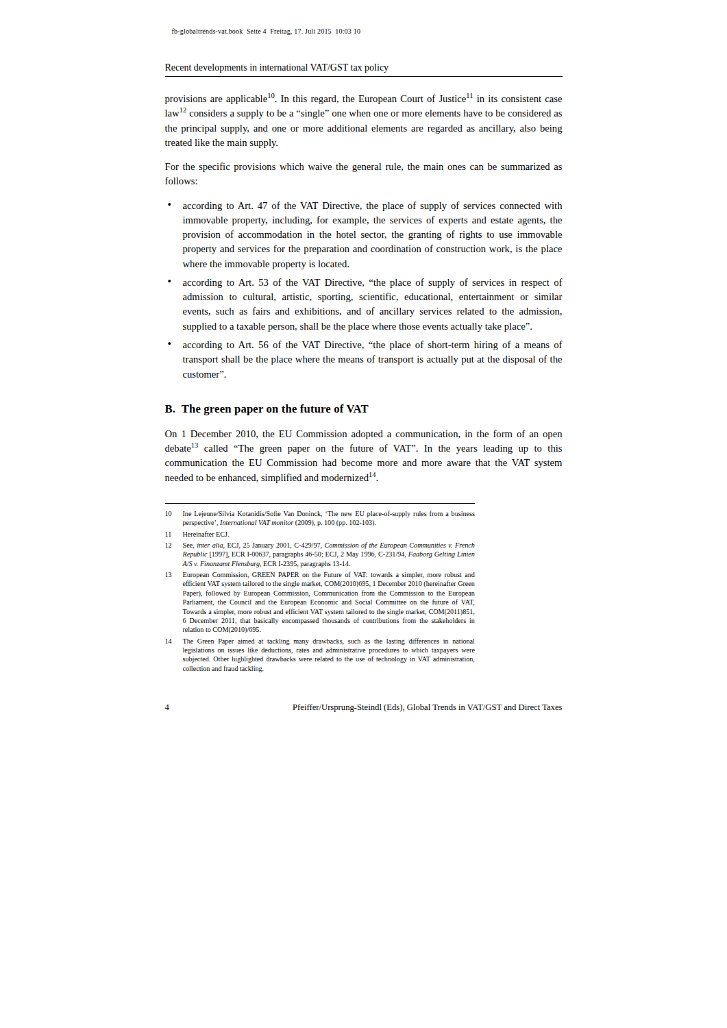fb-globaltrends-vat.book Seite 4 Freitag, 17. Juli 2015 10:03 10
Recent developments in international VAT/GST tax policy
provisions are applicable10. In this regard, the European Court of Justice11 in its consistent case law12 considers a supply to be a “single” one when one or more elements have to be considered as the principal supply, and one or more additional elements are regarded as ancillary, also being treated like the main supply.
For the specific provisions which waive the general rule, the main ones can be summarized as follows:
according to Art. 47 of the VAT Directive, the place of supply of services connected with immovable property, including, for example, the services of experts and estate agents, the provision of accommodation in the hotel sector, the granting of rights to use immovable property and services for the preparation and coordination of construction work, is the place where the immovable property is located.
according to Art. 53 of the VAT Directive, “the place of supply of services in respect of admission to cultural, artistic, sporting, scientific, educational, entertainment or similar events, such as fairs and exhibitions, and of ancillary services related to the admission, supplied to a taxable person, shall be the place where those events actually take place”.
according to Art. 56 of the VAT Directive, “the place of short-term hiring of a means of transport shall be the place where the means of transport is actually put at the disposal of the customer”.
B. The green paper on the future of VAT
On 1 December 2010, the EU Commission adopted a communication, in the form of an open debate13 called “The green paper on the future of VAT”. In the years leading up to this communication the EU Commission had become more and more aware that the VAT system needed to be enhanced, simplified and modernized14.
| 10 | Ine Lejeune/Silvia Kotanidis/Sofie Van Doninck, ‘The new EU place-of-supply rules from a business perspective’, International VAT monitor (2009), p. 100 (pp. 102-103). |
| 11 | Hereinafter ECJ. |
| 12 | See, inter alia , ECJ, 25 January 2001, C-429/97, Commission of the European Communities v. French Republic [1997], ECR I-00637, paragraphs 46-50; ECJ, 2 May 1996, C-231/94, Faaborg Gelting Linien A/S v. Finanzamt Flensburg , ECR I-2395, paragraphs 13-14. |
| 13 | European Commission, GREEN PAPER on the Future of VAT: towards a simpler, more robust and efficient VAT system tailored to the single market, COM(2010)695, 1 December 2010 (hereinafter Green Paper), followed by European Commission, Communication from the Commission to the European Parliament, the Council and the European Economic and Social Committee on the future of VAT, Towards a simpler, more robust and efficient VAT system tailored to the single market, COM(2011)851, 6 December 2011, that basically encompassed thousands of contributions from the stakeholders in relation to COM(2010)/695. |
| 14 | The Green Paper aimed at tackling many drawbacks, such as the lasting differences in national legislations on issues like deductions, rates and administrative procedures to which taxpayers were subjected. Other highlighted drawbacks were related to the use of technology in VAT administration, collection and fraud tackling. |
4 Pfeiffer/Ursprung-Steindl (Eds), Global Trends in VAT/GST and Direct Taxes